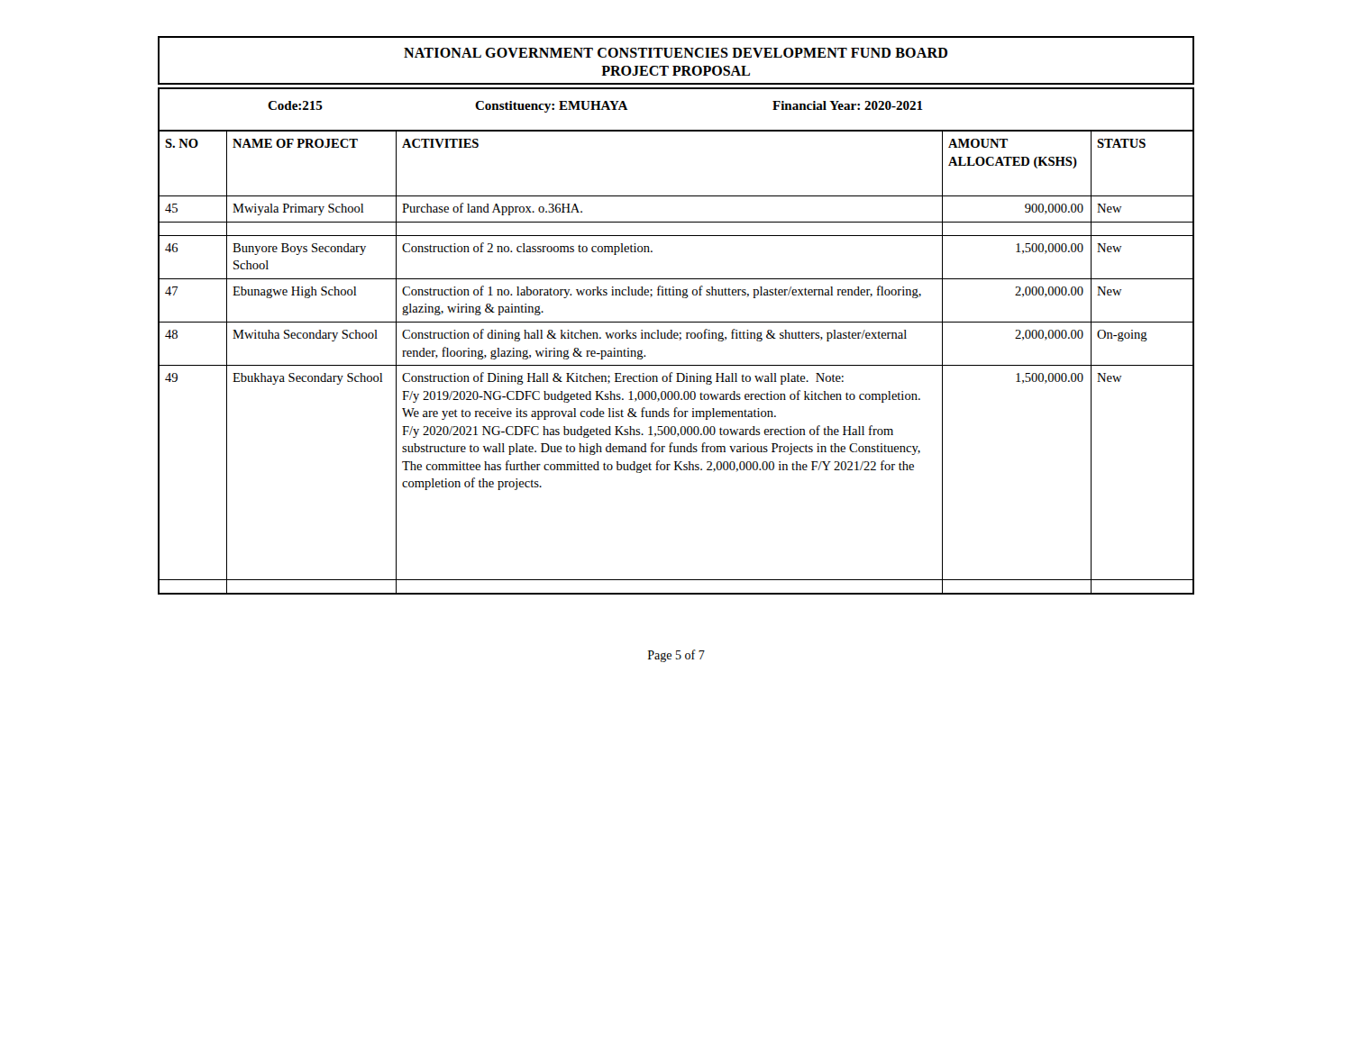NATIONAL GOVERNMENT CONSTITUENCIES DEVELOPMENT FUND BOARD
PROJECT PROPOSAL
Code:215 Constituency: EMUHAYA Financial Year: 2020-2021
| S. NO | NAME OF PROJECT | ACTIVITIES | AMOUNT ALLOCATED (KSHS) | STATUS |
| --- | --- | --- | --- | --- |
| 45 | Mwiyala Primary School | Purchase of land Approx. o.36HA. | 900,000.00 | New |
| 46 | Bunyore Boys Secondary School | Construction of 2 no. classrooms to completion. | 1,500,000.00 | New |
| 47 | Ebunagwe High School | Construction of 1 no. laboratory. works include; fitting of shutters, plaster/external render, flooring, glazing, wiring & painting. | 2,000,000.00 | New |
| 48 | Mwituha Secondary School | Construction of dining hall & kitchen. works include; roofing, fitting & shutters, plaster/external render, flooring, glazing, wiring & re-painting. | 2,000,000.00 | On-going |
| 49 | Ebukhaya Secondary School | Construction of Dining Hall & Kitchen; Erection of Dining Hall to wall plate. Note: F/y 2019/2020-NG-CDFC budgeted Kshs. 1,000,000.00 towards erection of kitchen to completion. We are yet to receive its approval code list & funds for implementation. F/y 2020/2021 NG-CDFC has budgeted Kshs. 1,500,000.00 towards erection of the Hall from substructure to wall plate. Due to high demand for funds from various Projects in the Constituency, The committee has further committed to budget for Kshs. 2,000,000.00 in the F/Y 2021/22 for the completion of the projects. | 1,500,000.00 | New |
Page 5 of 7